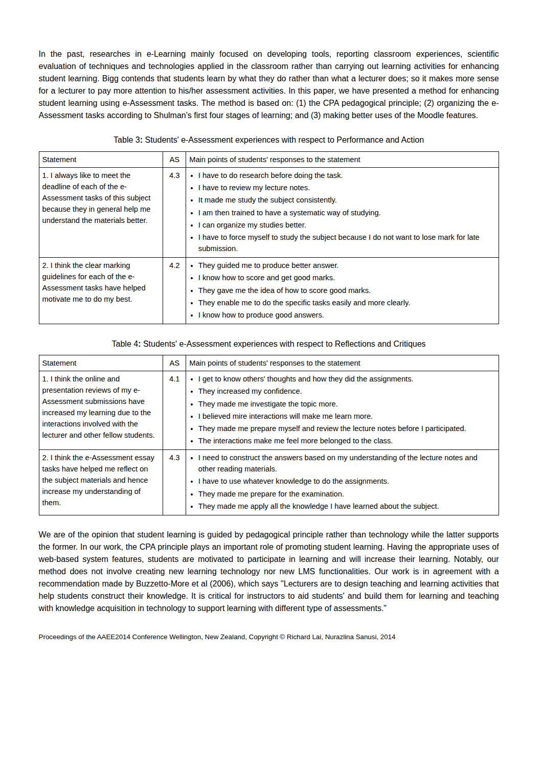In the past, researches in e-Learning mainly focused on developing tools, reporting classroom experiences, scientific evaluation of techniques and technologies applied in the classroom rather than carrying out learning activities for enhancing student learning. Bigg contends that students learn by what they do rather than what a lecturer does; so it makes more sense for a lecturer to pay more attention to his/her assessment activities. In this paper, we have presented a method for enhancing student learning using e-Assessment tasks. The method is based on: (1) the CPA pedagogical principle; (2) organizing the e-Assessment tasks according to Shulman's first four stages of learning; and (3) making better uses of the Moodle features.
Table 3: Students' e-Assessment experiences with respect to Performance and Action
| Statement | AS | Main points of students' responses to the statement |
| --- | --- | --- |
| 1. I always like to meet the deadline of each of the e-Assessment tasks of this subject because they in general help me understand the materials better. | 4.3 | I have to do research before doing the task. I have to review my lecture notes. It made me study the subject consistently. I am then trained to have a systematic way of studying. I can organize my studies better. I have to force myself to study the subject because I do not want to lose mark for late submission. |
| 2. I think the clear marking guidelines for each of the e-Assessment tasks have helped motivate me to do my best. | 4.2 | They guided me to produce better answer. I know how to score and get good marks. They gave me the idea of how to score good marks. They enable me to do the specific tasks easily and more clearly. I know how to produce good answers. |
Table 4: Students' e-Assessment experiences with respect to Reflections and Critiques
| Statement | AS | Main points of students' responses to the statement |
| --- | --- | --- |
| 1. I think the online and presentation reviews of my e-Assessment submissions have increased my learning due to the interactions involved with the lecturer and other fellow students. | 4.1 | I get to know others' thoughts and how they did the assignments. They increased my confidence. They made me investigate the topic more. I believed mire interactions will make me learn more. They made me prepare myself and review the lecture notes before I participated. The interactions make me feel more belonged to the class. |
| 2. I think the e-Assessment essay tasks have helped me reflect on the subject materials and hence increase my understanding of them. | 4.3 | I need to construct the answers based on my understanding of the lecture notes and other reading materials. I have to use whatever knowledge to do the assignments. They made me prepare for the examination. They made me apply all the knowledge I have learned about the subject. |
We are of the opinion that student learning is guided by pedagogical principle rather than technology while the latter supports the former. In our work, the CPA principle plays an important role of promoting student learning. Having the appropriate uses of web-based system features, students are motivated to participate in learning and will increase their learning. Notably, our method does not involve creating new learning technology nor new LMS functionalities. Our work is in agreement with a recommendation made by Buzzetto-More et al (2006), which says "Lecturers are to design teaching and learning activities that help students construct their knowledge. It is critical for instructors to aid students' and build them for learning and teaching with knowledge acquisition in technology to support learning with different type of assessments."
Proceedings of the AAEE2014 Conference Wellington, New Zealand, Copyright © Richard Lai, Nurazlina Sanusi, 2014